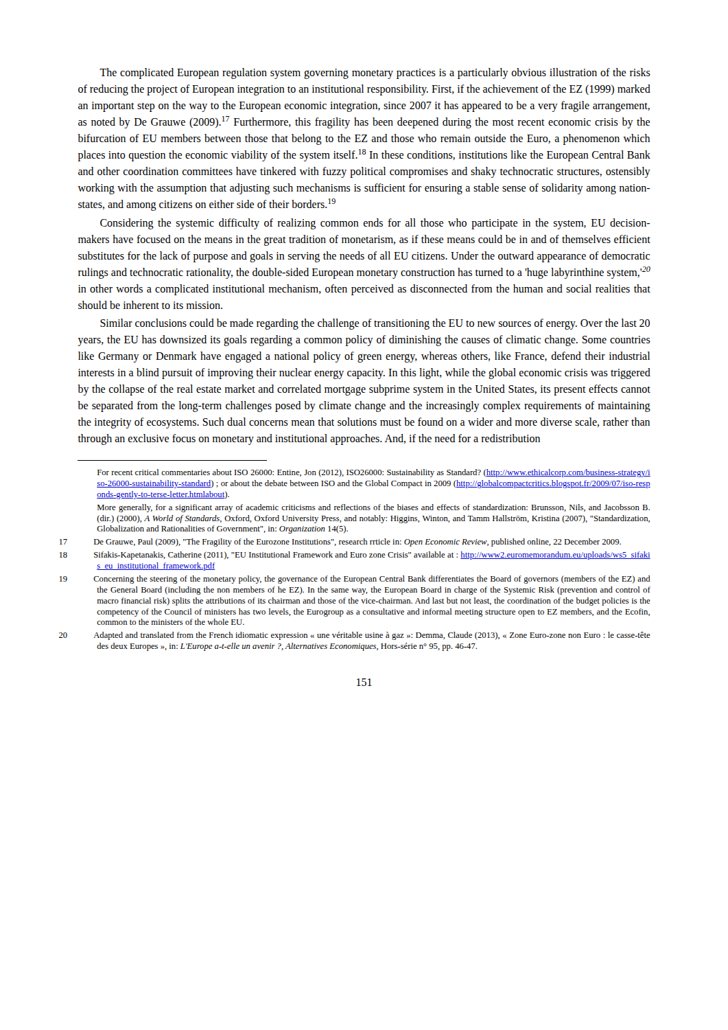The complicated European regulation system governing monetary practices is a particularly obvious illustration of the risks of reducing the project of European integration to an institutional responsibility. First, if the achievement of the EZ (1999) marked an important step on the way to the European economic integration, since 2007 it has appeared to be a very fragile arrangement, as noted by De Grauwe (2009).17 Furthermore, this fragility has been deepened during the most recent economic crisis by the bifurcation of EU members between those that belong to the EZ and those who remain outside the Euro, a phenomenon which places into question the economic viability of the system itself.18 In these conditions, institutions like the European Central Bank and other coordination committees have tinkered with fuzzy political compromises and shaky technocratic structures, ostensibly working with the assumption that adjusting such mechanisms is sufficient for ensuring a stable sense of solidarity among nation-states, and among citizens on either side of their borders.19
Considering the systemic difficulty of realizing common ends for all those who participate in the system, EU decision-makers have focused on the means in the great tradition of monetarism, as if these means could be in and of themselves efficient substitutes for the lack of purpose and goals in serving the needs of all EU citizens. Under the outward appearance of democratic rulings and technocratic rationality, the double-sided European monetary construction has turned to a 'huge labyrinthine system,'20 in other words a complicated institutional mechanism, often perceived as disconnected from the human and social realities that should be inherent to its mission.
Similar conclusions could be made regarding the challenge of transitioning the EU to new sources of energy. Over the last 20 years, the EU has downsized its goals regarding a common policy of diminishing the causes of climatic change. Some countries like Germany or Denmark have engaged a national policy of green energy, whereas others, like France, defend their industrial interests in a blind pursuit of improving their nuclear energy capacity. In this light, while the global economic crisis was triggered by the collapse of the real estate market and correlated mortgage subprime system in the United States, its present effects cannot be separated from the long-term challenges posed by climate change and the increasingly complex requirements of maintaining the integrity of ecosystems. Such dual concerns mean that solutions must be found on a wider and more diverse scale, rather than through an exclusive focus on monetary and institutional approaches. And, if the need for a redistribution
For recent critical commentaries about ISO 26000: Entine, Jon (2012), ISO26000: Sustainability as Standard? (http://www.ethicalcorp.com/business-strategy/iso-26000-sustainability-standard) ; or about the debate between ISO and the Global Compact in 2009 (http://globalcompactcritics.blogspot.fr/2009/07/iso-responds-gently-to-terse-letter.htmlabout).
More generally, for a significant array of academic criticisms and reflections of the biases and effects of standardization: Brunsson, Nils, and Jacobsson B. (dir.) (2000), A World of Standards, Oxford, Oxford University Press, and notably: Higgins, Winton, and Tamm Hallström, Kristina (2007), "Standardization, Globalization and Rationalities of Government", in: Organization 14(5).
17 De Grauwe, Paul (2009), "The Fragility of the Eurozone Institutions", research rrticle in: Open Economic Review, published online, 22 December 2009.
18 Sifakis-Kapetanakis, Catherine (2011), "EU Institutional Framework and Euro zone Crisis" available at : http://www2.euromemorandum.eu/uploads/ws5_sifakis_eu_institutional_framework.pdf
19 Concerning the steering of the monetary policy, the governance of the European Central Bank differentiates the Board of governors (members of the EZ) and the General Board (including the non members of he EZ). In the same way, the European Board in charge of the Systemic Risk (prevention and control of macro financial risk) splits the attributions of its chairman and those of the vice-chairman. And last but not least, the coordination of the budget policies is the competency of the Council of ministers has two levels, the Eurogroup as a consultative and informal meeting structure open to EZ members, and the Ecofin, common to the ministers of the whole EU.
20 Adapted and translated from the French idiomatic expression « une véritable usine à gaz »: Demma, Claude (2013), « Zone Euro-zone non Euro : le casse-tête des deux Europes », in: L'Europe a-t-elle un avenir ?, Alternatives Economiques, Hors-série n° 95, pp. 46-47.
151